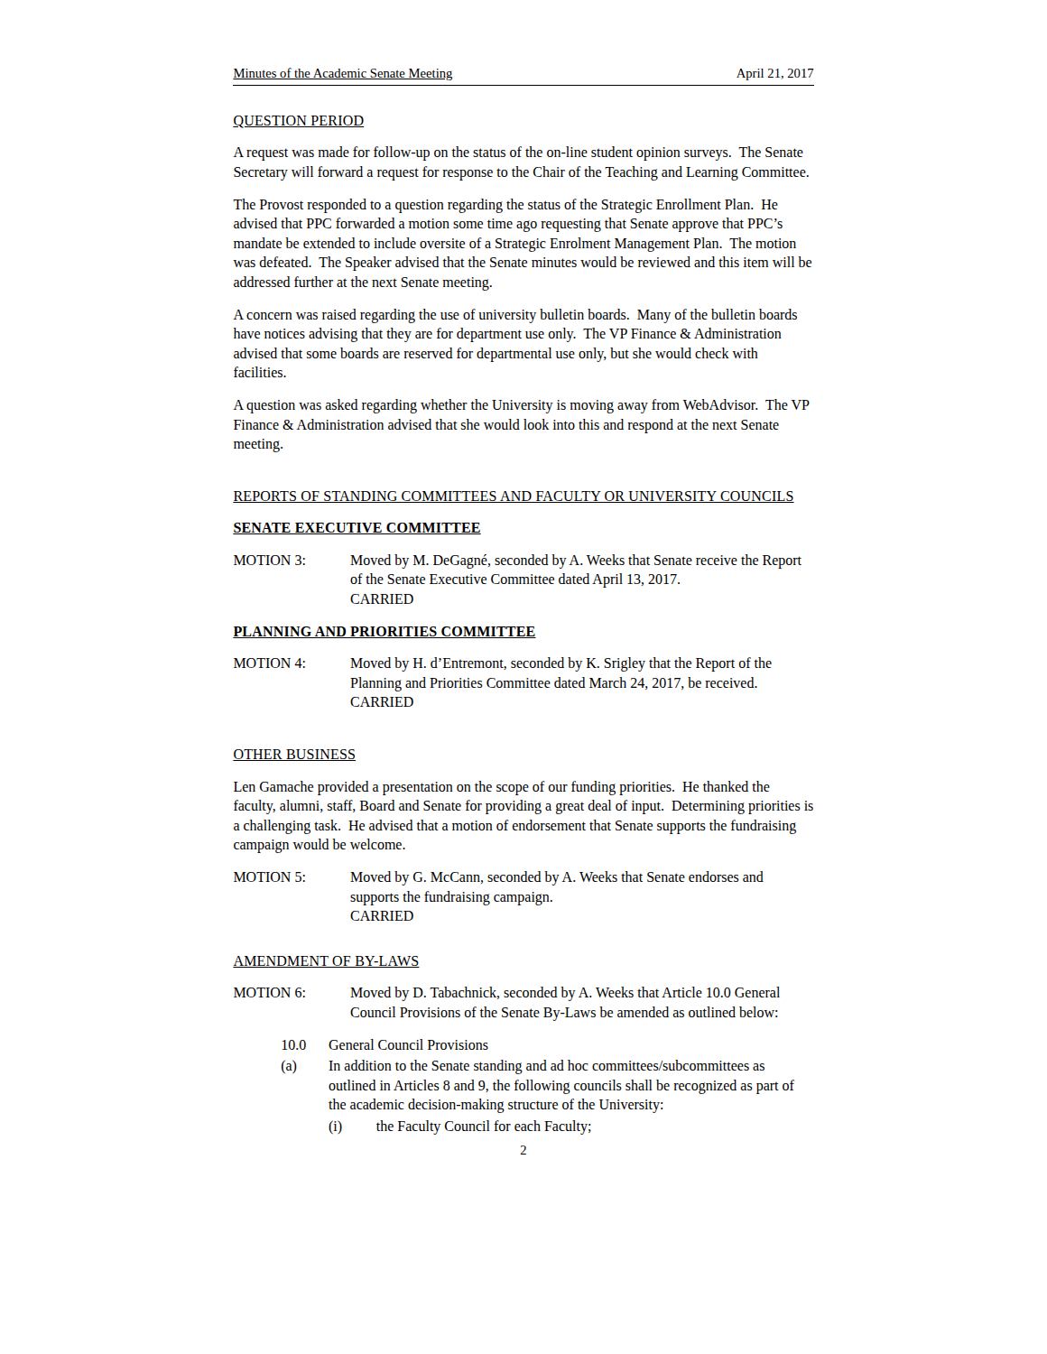Minutes of the Academic Senate Meeting April 21, 2017
QUESTION PERIOD
A request was made for follow-up on the status of the on-line student opinion surveys. The Senate Secretary will forward a request for response to the Chair of the Teaching and Learning Committee.
The Provost responded to a question regarding the status of the Strategic Enrollment Plan. He advised that PPC forwarded a motion some time ago requesting that Senate approve that PPC’s mandate be extended to include oversite of a Strategic Enrolment Management Plan. The motion was defeated. The Speaker advised that the Senate minutes would be reviewed and this item will be addressed further at the next Senate meeting.
A concern was raised regarding the use of university bulletin boards. Many of the bulletin boards have notices advising that they are for department use only. The VP Finance & Administration advised that some boards are reserved for departmental use only, but she would check with facilities.
A question was asked regarding whether the University is moving away from WebAdvisor. The VP Finance & Administration advised that she would look into this and respond at the next Senate meeting.
REPORTS OF STANDING COMMITTEES AND FACULTY OR UNIVERSITY COUNCILS
SENATE EXECUTIVE COMMITTEE
MOTION 3:
Moved by M. DeGagné, seconded by A. Weeks that Senate receive the Report of the Senate Executive Committee dated April 13, 2017. CARRIED
PLANNING AND PRIORITIES COMMITTEE
MOTION 4:
Moved by H. d’Entremont, seconded by K. Srigley that the Report of the Planning and Priorities Committee dated March 24, 2017, be received. CARRIED
OTHER BUSINESS
Len Gamache provided a presentation on the scope of our funding priorities. He thanked the faculty, alumni, staff, Board and Senate for providing a great deal of input. Determining priorities is a challenging task. He advised that a motion of endorsement that Senate supports the fundraising campaign would be welcome.
MOTION 5:
Moved by G. McCann, seconded by A. Weeks that Senate endorses and supports the fundraising campaign. CARRIED
AMENDMENT OF BY-LAWS
MOTION 6:
Moved by D. Tabachnick, seconded by A. Weeks that Article 10.0 General Council Provisions of the Senate By-Laws be amended as outlined below:
10.0
General Council Provisions
(a)
In addition to the Senate standing and ad hoc committees/subcommittees as outlined in Articles 8 and 9, the following councils shall be recognized as part of the academic decision-making structure of the University:
(i)
the Faculty Council for each Faculty;
2